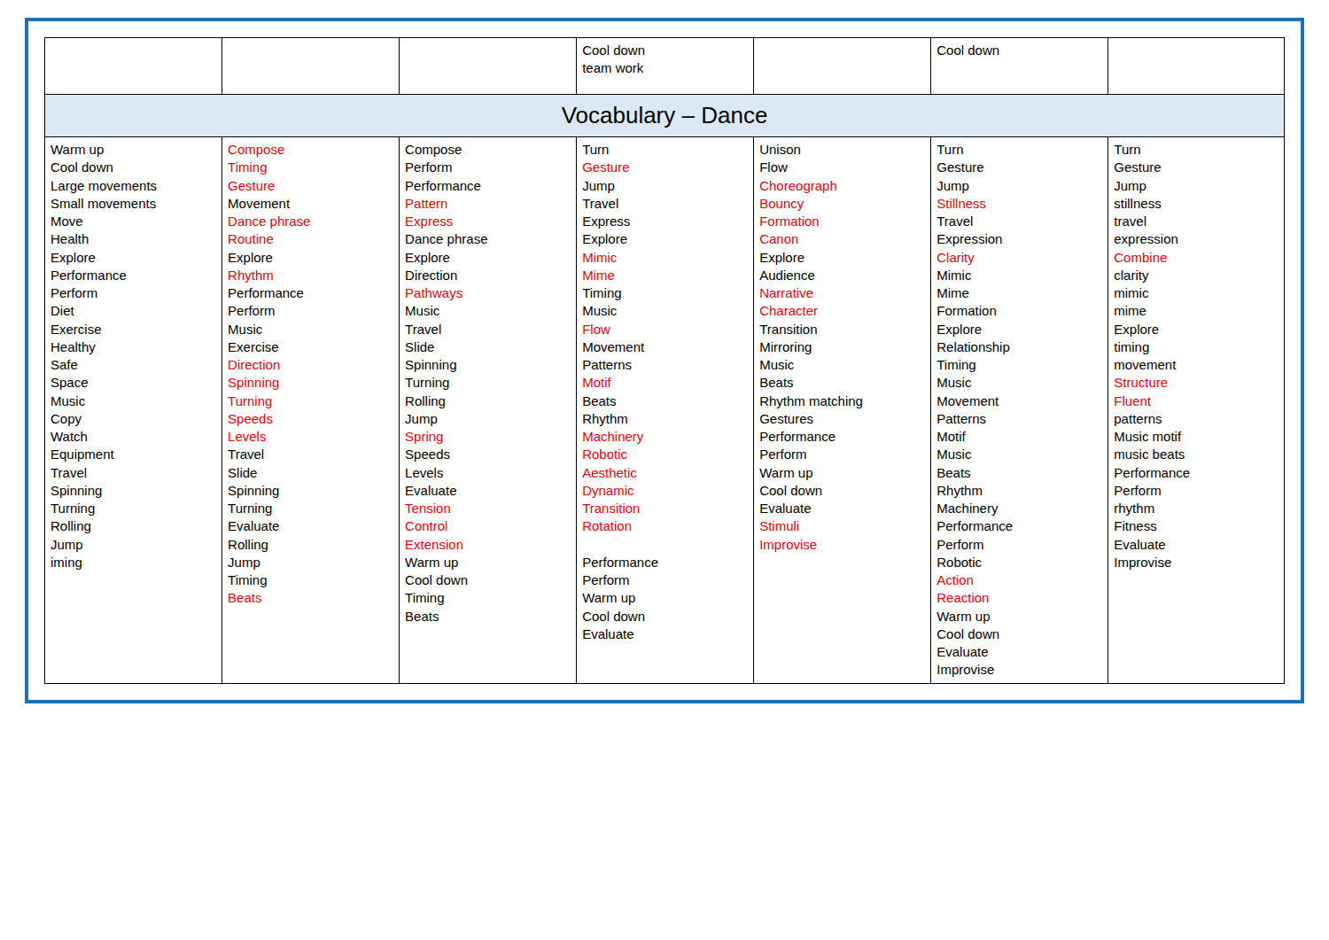| | | | Cool down team work | | Cool down | |
| Vocabulary – Dance |
| Warm up Cool down Large movements Small movements Move Health Explore Performance Perform Diet Exercise Healthy Safe Space Music Copy Watch Equipment Travel Spinning Turning Rolling Jump iming | Compose Timing Gesture Movement Dance phrase Routine Explore Rhythm Performance Perform Music Exercise Direction Spinning Turning Speeds Levels Travel Slide Spinning Turning Evaluate Rolling Jump Timing Beats | Compose Perform Performance Pattern Express Dance phrase Explore Direction Pathways Music Travel Slide Spinning Turning Rolling Jump Spring Speeds Levels Evaluate Tension Control Extension Warm up Cool down Timing Beats | Turn Gesture Jump Travel Express Explore Mimic Mime Timing Music Flow Movement Patterns Motif Beats Rhythm Machinery Robotic Aesthetic Dynamic Transition Rotation Performance Perform Warm up Cool down Evaluate | Unison Flow Choreograph Bouncy Formation Canon Explore Audience Narrative Character Transition Mirroring Music Beats Rhythm matching Gestures Performance Perform Warm up Cool down Evaluate Stimuli Improvise | Turn Gesture Jump Stillness Travel Expression Clarity Mimic Mime Formation Explore Relationship Timing Music Movement Patterns Motif Music Beats Rhythm Machinery Performance Perform Robotic Action Reaction Warm up Cool down Evaluate Improvise | Turn Gesture Jump stillness travel expression Combine clarity mimic mime Explore timing movement Structure Fluent patterns Music motif music beats Performance Perform rhythm Fitness Evaluate Improvise |